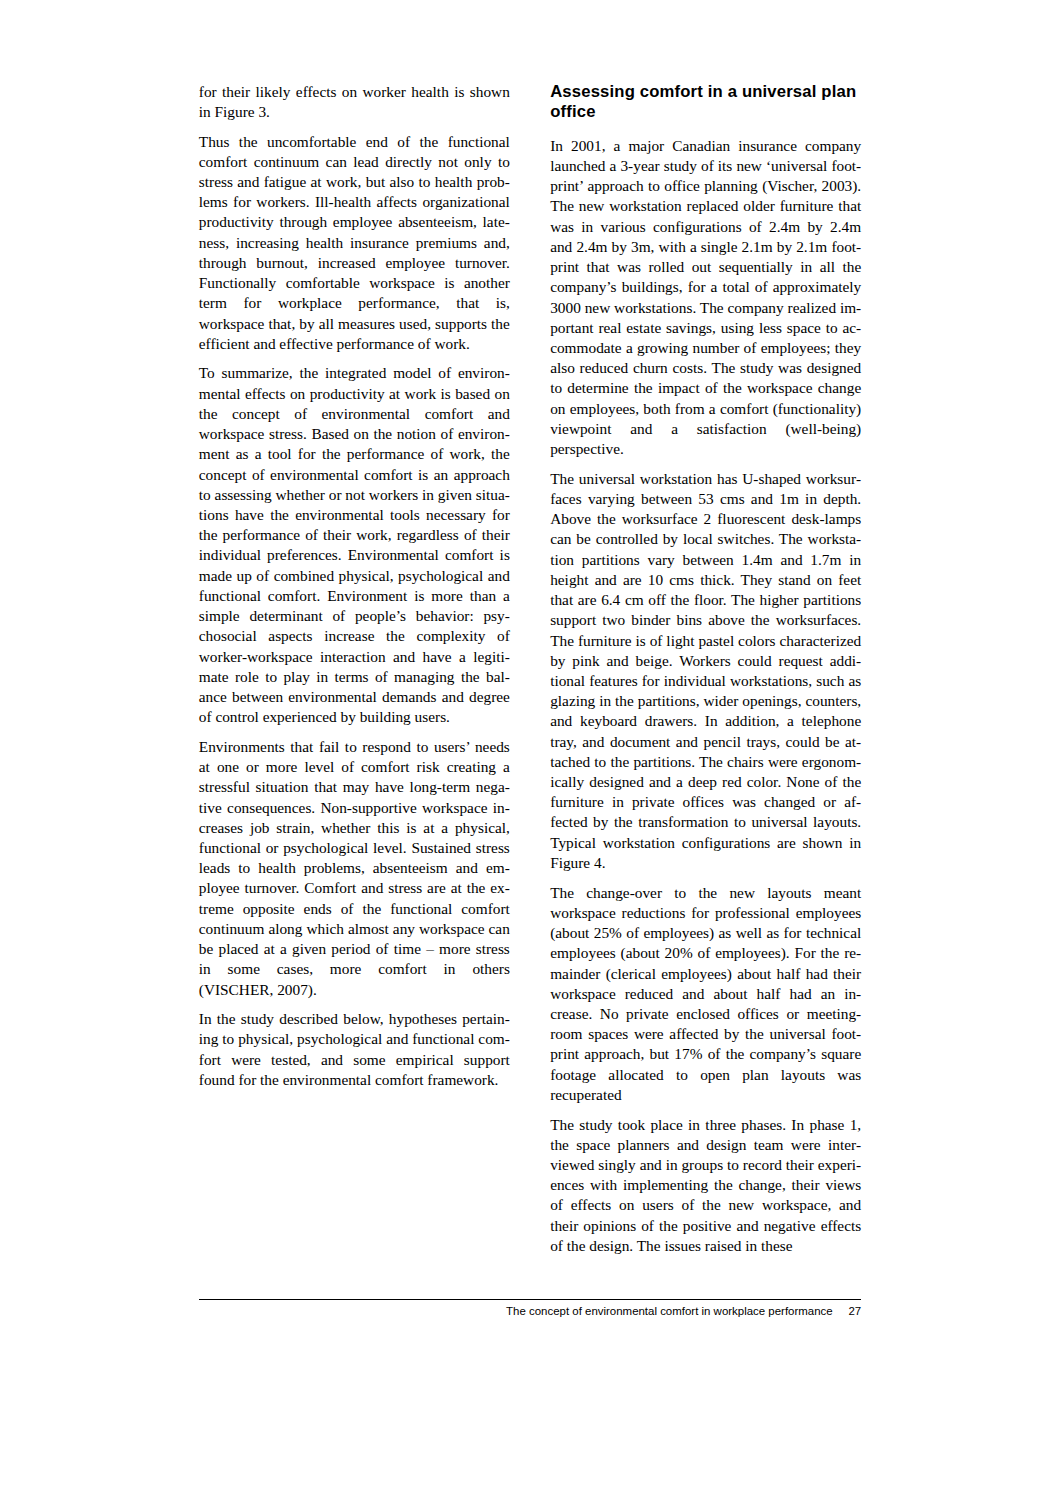for their likely effects on worker health is shown in Figure 3.
Thus the uncomfortable end of the functional comfort continuum can lead directly not only to stress and fatigue at work, but also to health problems for workers. Ill-health affects organizational productivity through employee absenteeism, lateness, increasing health insurance premiums and, through burnout, increased employee turnover. Functionally comfortable workspace is another term for workplace performance, that is, workspace that, by all measures used, supports the efficient and effective performance of work.
To summarize, the integrated model of environmental effects on productivity at work is based on the concept of environmental comfort and workspace stress. Based on the notion of environment as a tool for the performance of work, the concept of environmental comfort is an approach to assessing whether or not workers in given situations have the environmental tools necessary for the performance of their work, regardless of their individual preferences. Environmental comfort is made up of combined physical, psychological and functional comfort. Environment is more than a simple determinant of people’s behavior: psychosocial aspects increase the complexity of worker-workspace interaction and have a legitimate role to play in terms of managing the balance between environmental demands and degree of control experienced by building users.
Environments that fail to respond to users’ needs at one or more level of comfort risk creating a stressful situation that may have long-term negative consequences. Non-supportive workspace increases job strain, whether this is at a physical, functional or psychological level. Sustained stress leads to health problems, absenteeism and employee turnover. Comfort and stress are at the extreme opposite ends of the functional comfort continuum along which almost any workspace can be placed at a given period of time – more stress in some cases, more comfort in others (VISCHER, 2007).
In the study described below, hypotheses pertaining to physical, psychological and functional comfort were tested, and some empirical support found for the environmental comfort framework.
Assessing comfort in a universal plan office
In 2001, a major Canadian insurance company launched a 3-year study of its new ‘universal footprint’ approach to office planning (Vischer, 2003). The new workstation replaced older furniture that was in various configurations of 2.4m by 2.4m and 2.4m by 3m, with a single 2.1m by 2.1m footprint that was rolled out sequentially in all the company’s buildings, for a total of approximately 3000 new workstations. The company realized important real estate savings, using less space to accommodate a growing number of employees; they also reduced churn costs. The study was designed to determine the impact of the workspace change on employees, both from a comfort (functionality) viewpoint and a satisfaction (well-being) perspective.
The universal workstation has U-shaped worksurfaces varying between 53 cms and 1m in depth. Above the worksurface 2 fluorescent desk-lamps can be controlled by local switches. The workstation partitions vary between 1.4m and 1.7m in height and are 10 cms thick. They stand on feet that are 6.4 cm off the floor. The higher partitions support two binder bins above the worksurfaces. The furniture is of light pastel colors characterized by pink and beige. Workers could request additional features for individual workstations, such as glazing in the partitions, wider openings, counters, and keyboard drawers. In addition, a telephone tray, and document and pencil trays, could be attached to the partitions. The chairs were ergonomically designed and a deep red color. None of the furniture in private offices was changed or affected by the transformation to universal layouts. Typical workstation configurations are shown in Figure 4.
The change-over to the new layouts meant workspace reductions for professional employees (about 25% of employees) as well as for technical employees (about 20% of employees). For the remainder (clerical employees) about half had their workspace reduced and about half had an increase. No private enclosed offices or meeting-room spaces were affected by the universal footprint approach, but 17% of the company’s square footage allocated to open plan layouts was recuperated
The study took place in three phases. In phase 1, the space planners and design team were interviewed singly and in groups to record their experiences with implementing the change, their views of effects on users of the new workspace, and their opinions of the positive and negative effects of the design. The issues raised in these
The concept of environmental comfort in workplace performance 27